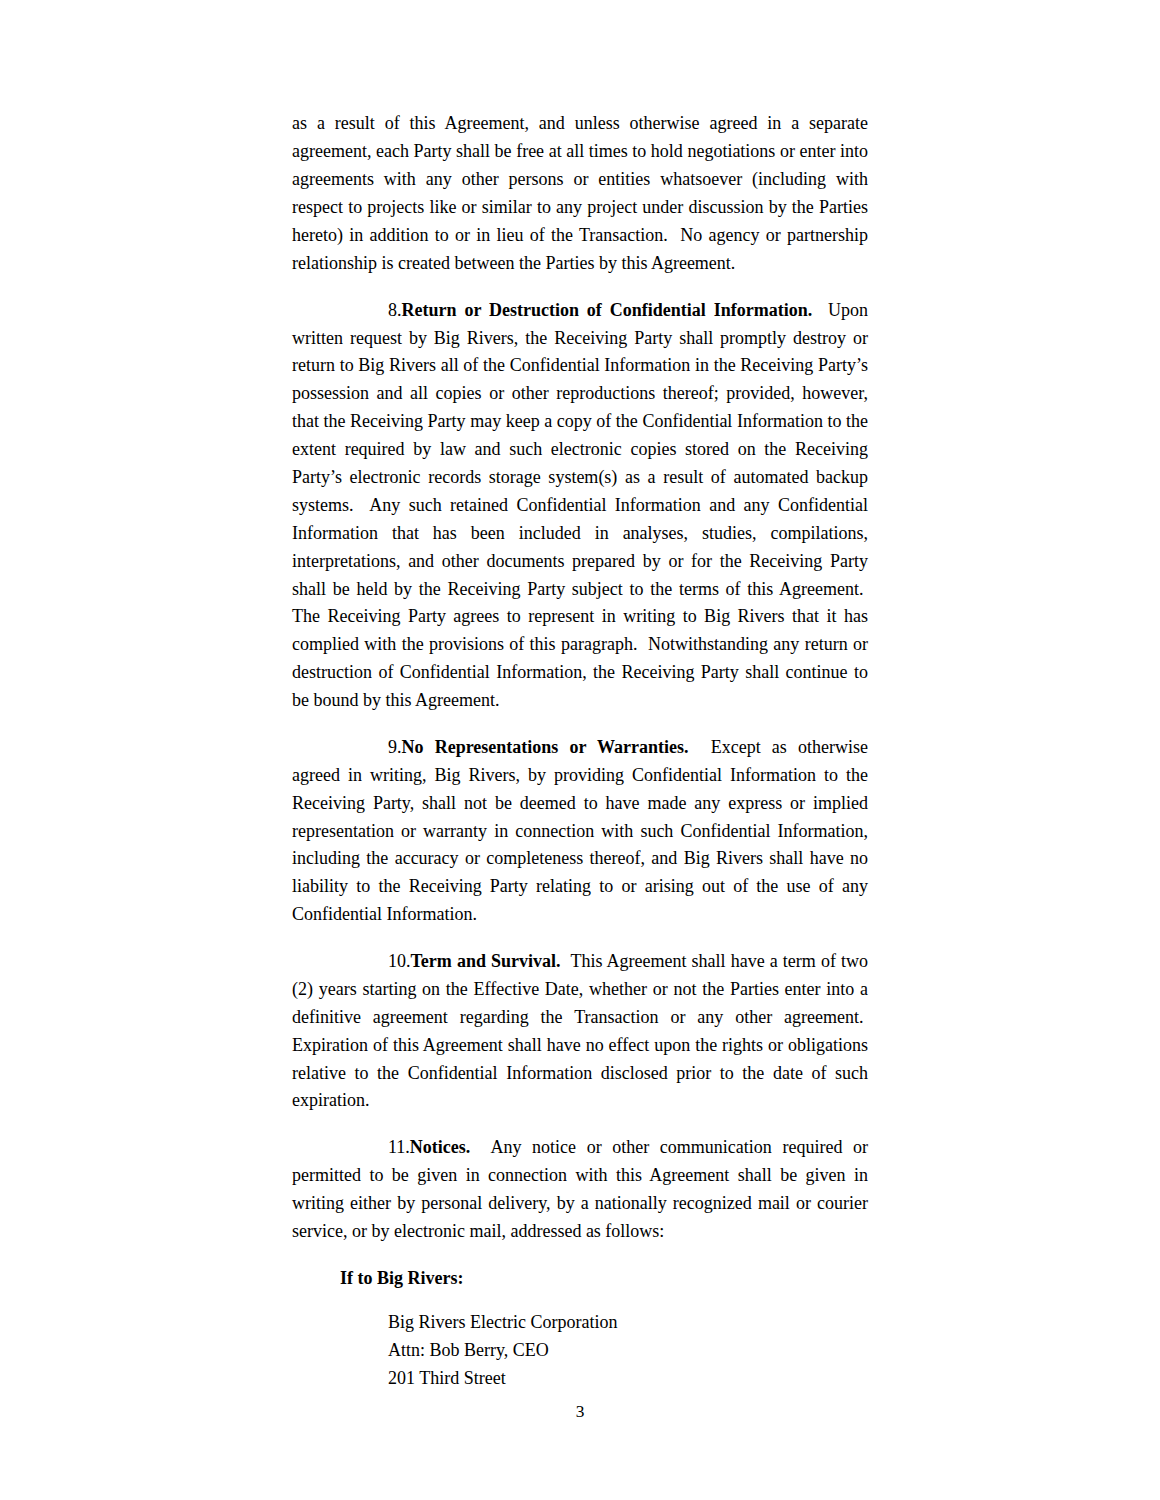as a result of this Agreement, and unless otherwise agreed in a separate agreement, each Party shall be free at all times to hold negotiations or enter into agreements with any other persons or entities whatsoever (including with respect to projects like or similar to any project under discussion by the Parties hereto) in addition to or in lieu of the Transaction. No agency or partnership relationship is created between the Parties by this Agreement.
8. Return or Destruction of Confidential Information. Upon written request by Big Rivers, the Receiving Party shall promptly destroy or return to Big Rivers all of the Confidential Information in the Receiving Party’s possession and all copies or other reproductions thereof; provided, however, that the Receiving Party may keep a copy of the Confidential Information to the extent required by law and such electronic copies stored on the Receiving Party’s electronic records storage system(s) as a result of automated backup systems. Any such retained Confidential Information and any Confidential Information that has been included in analyses, studies, compilations, interpretations, and other documents prepared by or for the Receiving Party shall be held by the Receiving Party subject to the terms of this Agreement. The Receiving Party agrees to represent in writing to Big Rivers that it has complied with the provisions of this paragraph. Notwithstanding any return or destruction of Confidential Information, the Receiving Party shall continue to be bound by this Agreement.
9. No Representations or Warranties. Except as otherwise agreed in writing, Big Rivers, by providing Confidential Information to the Receiving Party, shall not be deemed to have made any express or implied representation or warranty in connection with such Confidential Information, including the accuracy or completeness thereof, and Big Rivers shall have no liability to the Receiving Party relating to or arising out of the use of any Confidential Information.
10. Term and Survival. This Agreement shall have a term of two (2) years starting on the Effective Date, whether or not the Parties enter into a definitive agreement regarding the Transaction or any other agreement. Expiration of this Agreement shall have no effect upon the rights or obligations relative to the Confidential Information disclosed prior to the date of such expiration.
11. Notices. Any notice or other communication required or permitted to be given in connection with this Agreement shall be given in writing either by personal delivery, by a nationally recognized mail or courier service, or by electronic mail, addressed as follows:
If to Big Rivers:
Big Rivers Electric Corporation
Attn: Bob Berry, CEO
201 Third Street
3